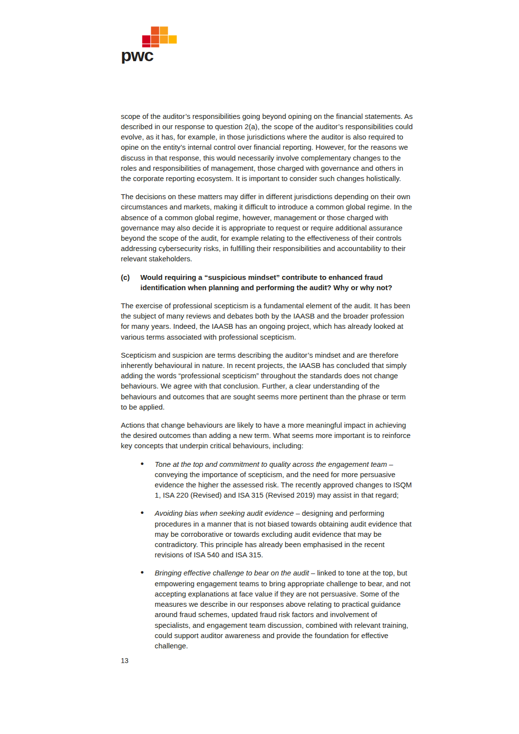pwc
scope of the auditor’s responsibilities going beyond opining on the financial statements. As described in our response to question 2(a), the scope of the auditor’s responsibilities could evolve, as it has, for example, in those jurisdictions where the auditor is also required to opine on the entity’s internal control over financial reporting. However, for the reasons we discuss in that response, this would necessarily involve complementary changes to the roles and responsibilities of management, those charged with governance and others in the corporate reporting ecosystem. It is important to consider such changes holistically.
The decisions on these matters may differ in different jurisdictions depending on their own circumstances and markets, making it difficult to introduce a common global regime. In the absence of a common global regime, however, management or those charged with governance may also decide it is appropriate to request or require additional assurance beyond the scope of the audit, for example relating to the effectiveness of their controls addressing cybersecurity risks, in fulfilling their responsibilities and accountability to their relevant stakeholders.
(c) Would requiring a “suspicious mindset” contribute to enhanced fraud identification when planning and performing the audit? Why or why not?
The exercise of professional scepticism is a fundamental element of the audit. It has been the subject of many reviews and debates both by the IAASB and the broader profession for many years. Indeed, the IAASB has an ongoing project, which has already looked at various terms associated with professional scepticism.
Scepticism and suspicion are terms describing the auditor’s mindset and are therefore inherently behavioural in nature. In recent projects, the IAASB has concluded that simply adding the words “professional scepticism” throughout the standards does not change behaviours. We agree with that conclusion. Further, a clear understanding of the behaviours and outcomes that are sought seems more pertinent than the phrase or term to be applied.
Actions that change behaviours are likely to have a more meaningful impact in achieving the desired outcomes than adding a new term. What seems more important is to reinforce key concepts that underpin critical behaviours, including:
Tone at the top and commitment to quality across the engagement team – conveying the importance of scepticism, and the need for more persuasive evidence the higher the assessed risk. The recently approved changes to ISQM 1, ISA 220 (Revised) and ISA 315 (Revised 2019) may assist in that regard;
Avoiding bias when seeking audit evidence – designing and performing procedures in a manner that is not biased towards obtaining audit evidence that may be corroborative or towards excluding audit evidence that may be contradictory. This principle has already been emphasised in the recent revisions of ISA 540 and ISA 315.
Bringing effective challenge to bear on the audit – linked to tone at the top, but empowering engagement teams to bring appropriate challenge to bear, and not accepting explanations at face value if they are not persuasive. Some of the measures we describe in our responses above relating to practical guidance around fraud schemes, updated fraud risk factors and involvement of specialists, and engagement team discussion, combined with relevant training, could support auditor awareness and provide the foundation for effective challenge.
13